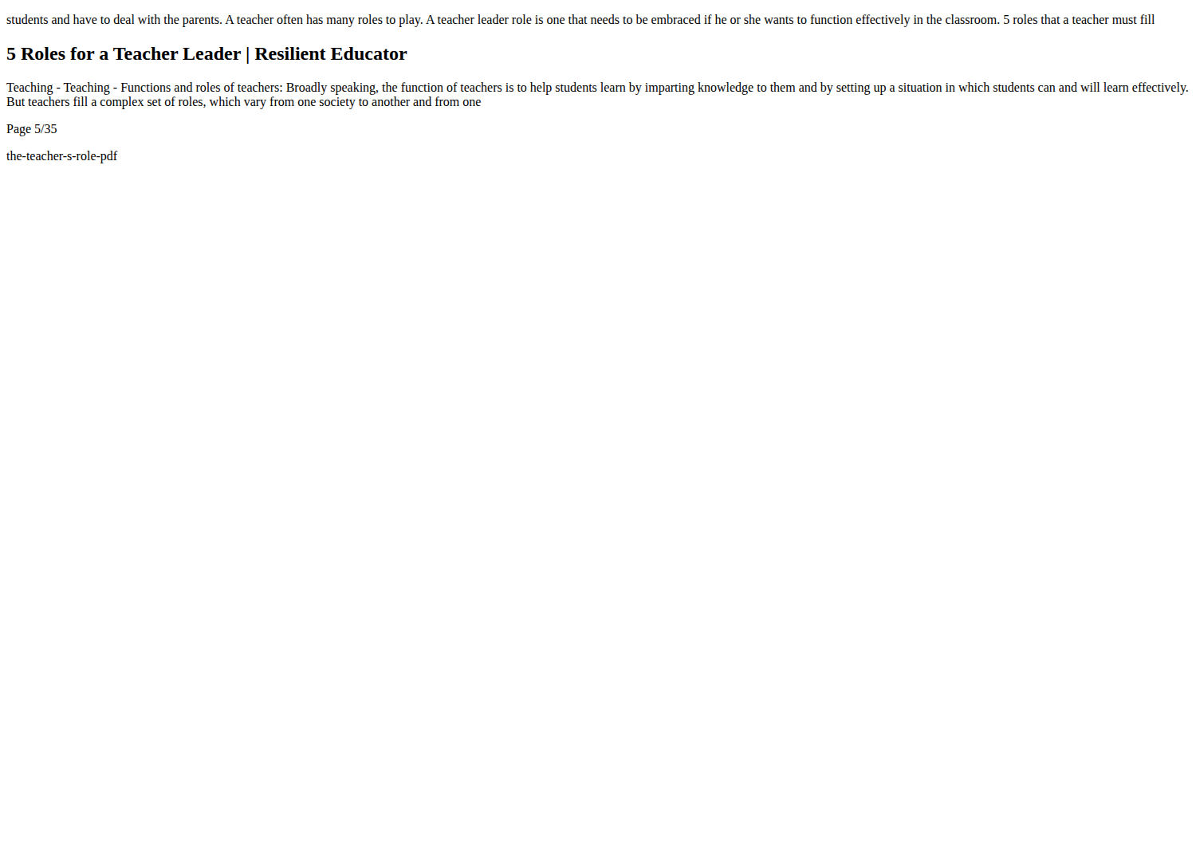students and have to deal with the parents. A teacher often has many roles to play. A teacher leader role is one that needs to be embraced if he or she wants to function effectively in the classroom. 5 roles that a teacher must fill
5 Roles for a Teacher Leader | Resilient Educator
Teaching - Teaching - Functions and roles of teachers: Broadly speaking, the function of teachers is to help students learn by imparting knowledge to them and by setting up a situation in which students can and will learn effectively. But teachers fill a complex set of roles, which vary from one society to another and from one
Page 5/35
the-teacher-s-role-pdf